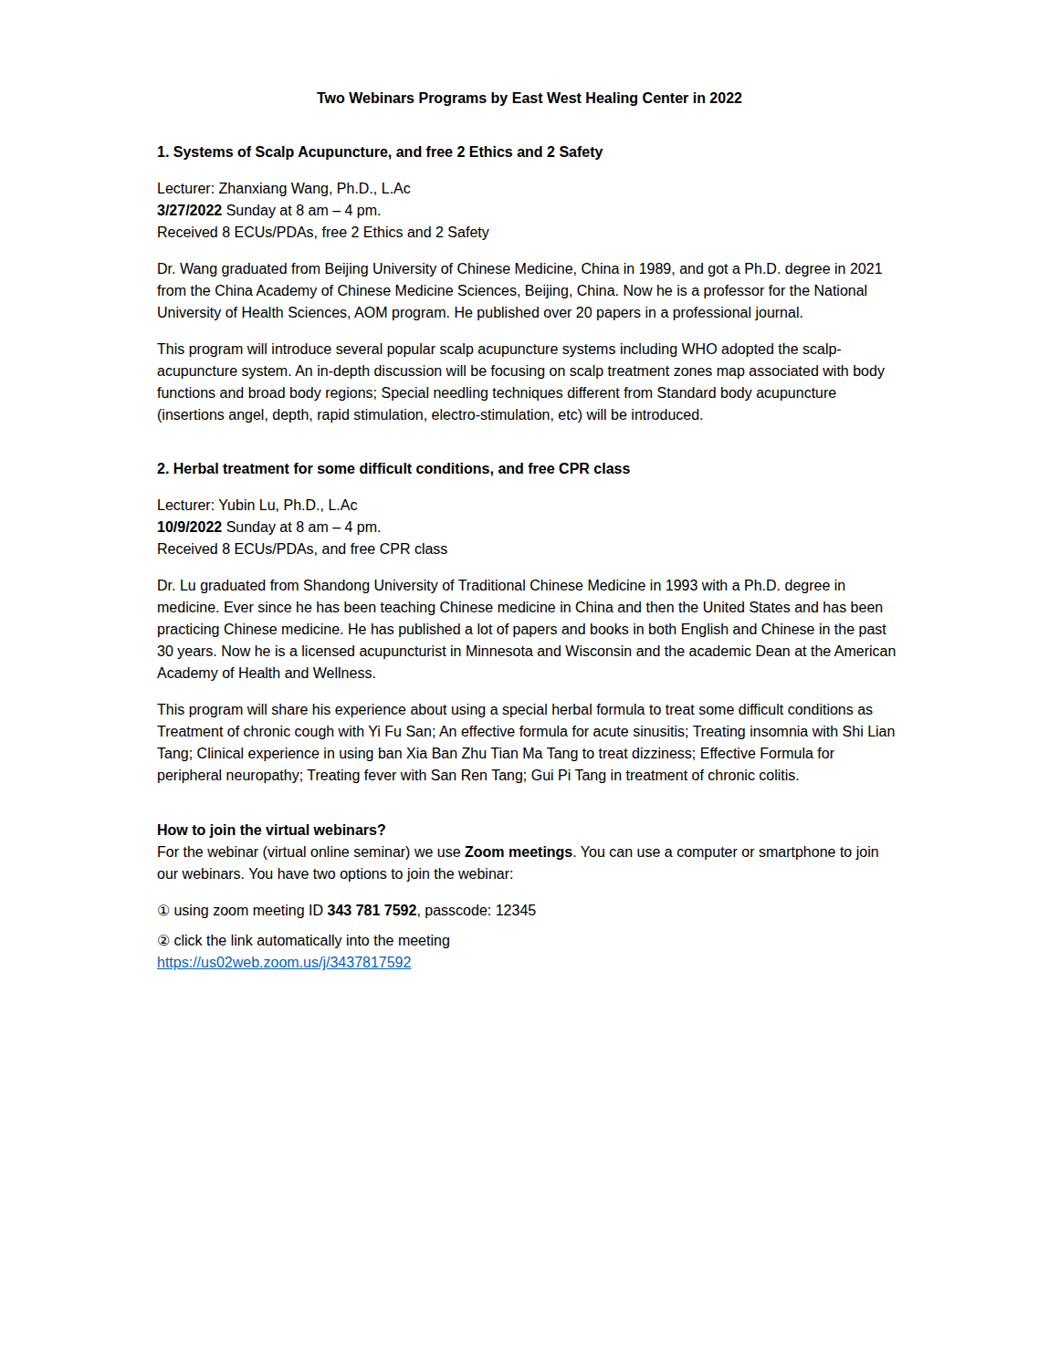Two Webinars Programs by East West Healing Center in 2022
1. Systems of Scalp Acupuncture, and free 2 Ethics and 2 Safety
Lecturer: Zhanxiang Wang, Ph.D., L.Ac
3/27/2022 Sunday at 8 am – 4 pm.
Received 8 ECUs/PDAs, free 2 Ethics and 2 Safety
Dr. Wang graduated from Beijing University of Chinese Medicine, China in 1989, and got a Ph.D. degree in 2021 from the China Academy of Chinese Medicine Sciences, Beijing, China. Now he is a professor for the National University of Health Sciences, AOM program. He published over 20 papers in a professional journal.
This program will introduce several popular scalp acupuncture systems including WHO adopted the scalp-acupuncture system. An in-depth discussion will be focusing on scalp treatment zones map associated with body functions and broad body regions; Special needling techniques different from Standard body acupuncture (insertions angel, depth, rapid stimulation, electro-stimulation, etc) will be introduced.
2. Herbal treatment for some difficult conditions, and free CPR class
Lecturer: Yubin Lu, Ph.D., L.Ac
10/9/2022 Sunday at 8 am – 4 pm.
Received 8 ECUs/PDAs, and free CPR class
Dr. Lu graduated from Shandong University of Traditional Chinese Medicine in 1993 with a Ph.D. degree in medicine. Ever since he has been teaching Chinese medicine in China and then the United States and has been practicing Chinese medicine. He has published a lot of papers and books in both English and Chinese in the past 30 years. Now he is a licensed acupuncturist in Minnesota and Wisconsin and the academic Dean at the American Academy of Health and Wellness.
This program will share his experience about using a special herbal formula to treat some difficult conditions as Treatment of chronic cough with Yi Fu San; An effective formula for acute sinusitis; Treating insomnia with Shi Lian Tang; Clinical experience in using ban Xia Ban Zhu Tian Ma Tang to treat dizziness; Effective Formula for peripheral neuropathy; Treating fever with San Ren Tang; Gui Pi Tang in treatment of chronic colitis.
How to join the virtual webinars?
For the webinar (virtual online seminar) we use Zoom meetings. You can use a computer or smartphone to join our webinars. You have two options to join the webinar:
① using zoom meeting ID 343 781 7592, passcode: 12345
② click the link automatically into the meeting
https://us02web.zoom.us/j/3437817592